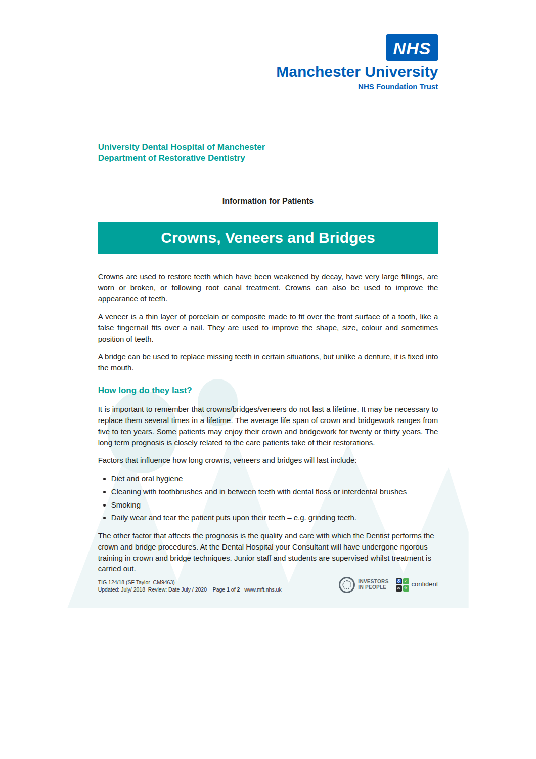NHS
Manchester University
NHS Foundation Trust
University Dental Hospital of Manchester Department of Restorative Dentistry
Information for Patients
Crowns, Veneers and Bridges
Crowns are used to restore teeth which have been weakened by decay, have very large fillings, are worn or broken, or following root canal treatment. Crowns can also be used to improve the appearance of teeth.
A veneer is a thin layer of porcelain or composite made to fit over the front surface of a tooth, like a false fingernail fits over a nail. They are used to improve the shape, size, colour and sometimes position of teeth.
A bridge can be used to replace missing teeth in certain situations, but unlike a denture, it is fixed into the mouth.
How long do they last?
It is important to remember that crowns/bridges/veneers do not last a lifetime. It may be necessary to replace them several times in a lifetime. The average life span of crown and bridgework ranges from five to ten years. Some patients may enjoy their crown and bridgework for twenty or thirty years. The long term prognosis is closely related to the care patients take of their restorations.
Factors that influence how long crowns, veneers and bridges will last include:
Diet and oral hygiene
Cleaning with toothbrushes and in between teeth with dental floss or interdental brushes
Smoking
Daily wear and tear the patient puts upon their teeth – e.g. grinding teeth.
The other factor that affects the prognosis is the quality and care with which the Dentist performs the crown and bridge procedures. At the Dental Hospital your Consultant will have undergone rigorous training in crown and bridge techniques. Junior staff and students are supervised whilst treatment is carried out.
TIG 124/18 (SF Taylor CM9463)
Updated: July/ 2018 Review: Date July / 2020 Page 1 of 2 www.mft.nhs.uk
INVESTORS
IN PEOPLE
♿✓ ✉✈
confident